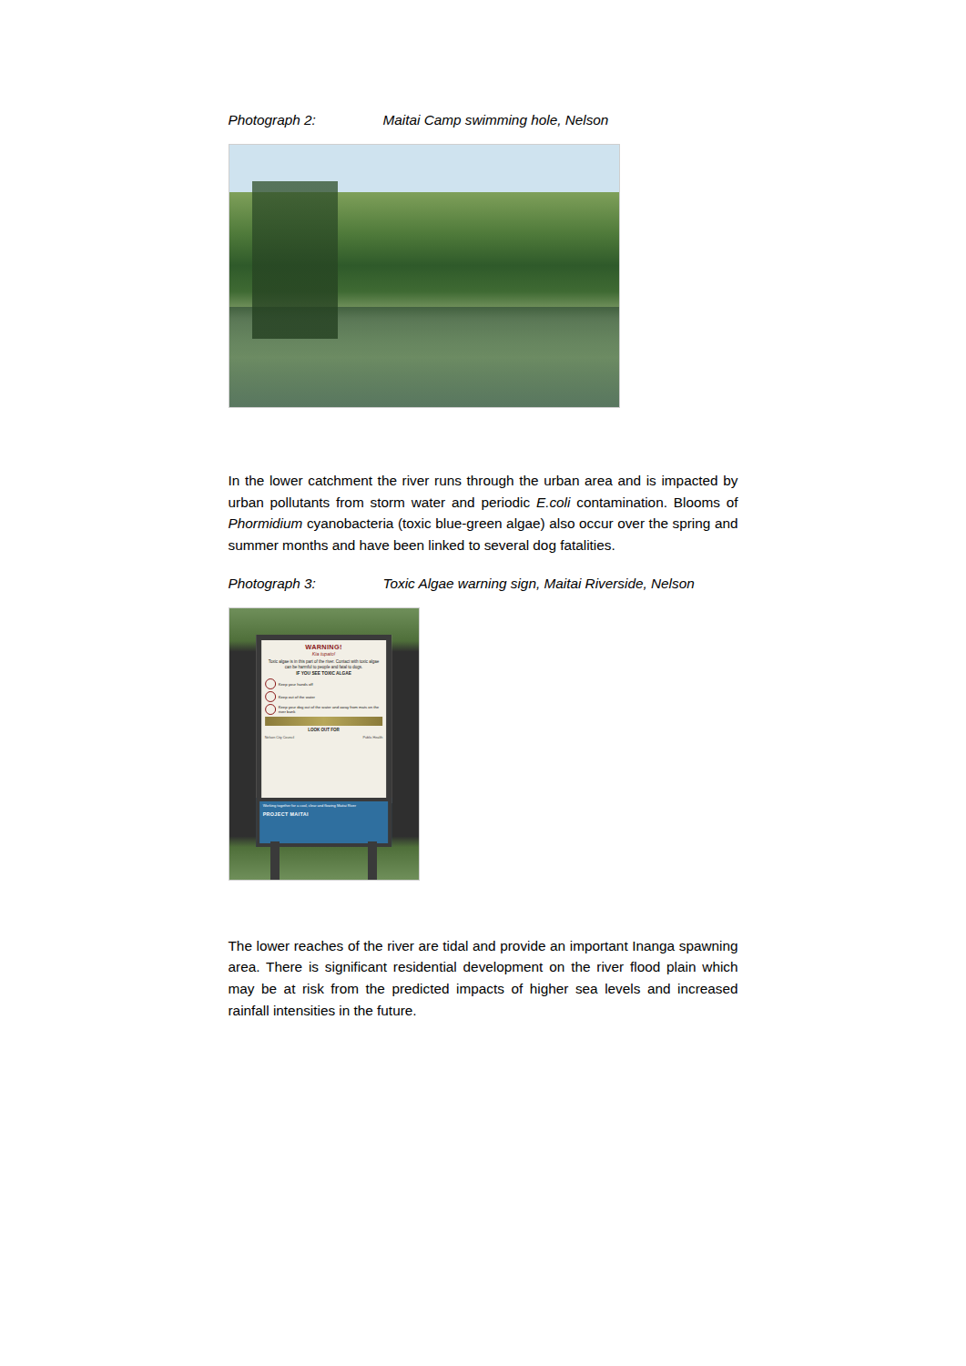Photograph 2: Maitai Camp swimming hole, Nelson
In the lower catchment the river runs through the urban area and is impacted by urban pollutants from storm water and periodic E.coli contamination. Blooms of Phormidium cyanobacteria (toxic blue-green algae) also occur over the spring and summer months and have been linked to several dog fatalities.
Photograph 3: Toxic Algae warning sign, Maitai Riverside, Nelson
WARNING!
Kia tupato!
Toxic algae is in this part of the river. Contact with toxic algae can be harmful to people and fatal to dogs.
IF YOU SEE TOXIC ALGAE
Keep your hands off
Keep out of the water
Keep your dog out of the water and away from mats on the river bank
LOOK OUT FOR
Nelson City Council Public Health
Working together for a cool, clear and flowing Maitai River
PROJECT MAITAI
The lower reaches of the river are tidal and provide an important Inanga spawning area. There is significant residential development on the river flood plain which may be at risk from the predicted impacts of higher sea levels and increased rainfall intensities in the future.